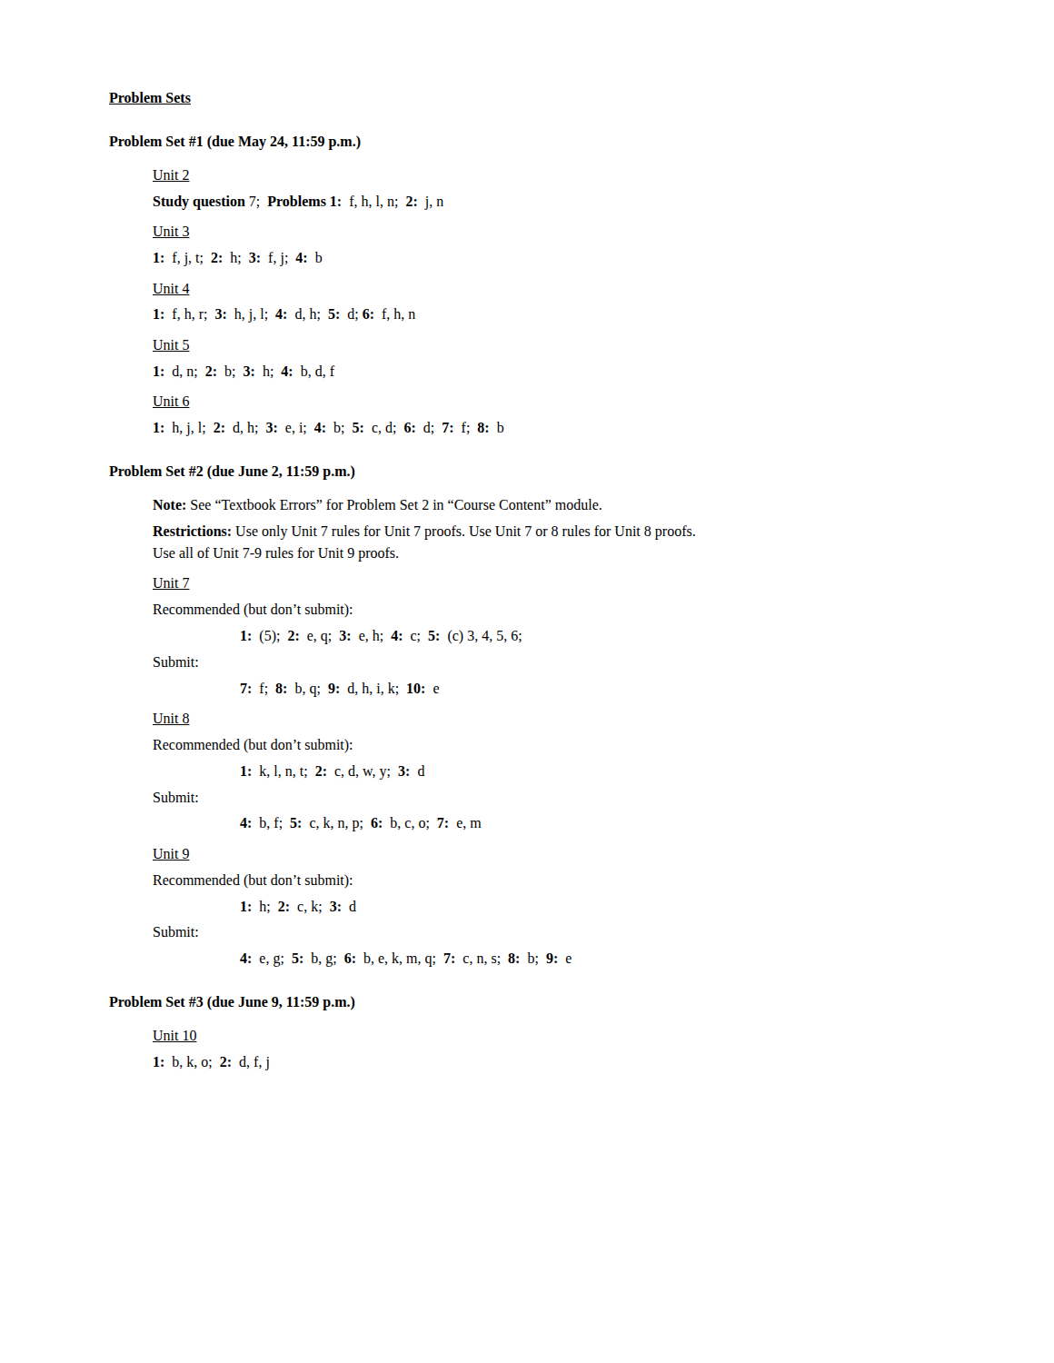Problem Sets
Problem Set #1 (due May 24, 11:59 p.m.)
Unit 2
Study question 7; Problems 1: f, h, l, n; 2: j, n
Unit 3
1: f, j, t; 2: h; 3: f, j; 4: b
Unit 4
1: f, h, r; 3: h, j, l; 4: d, h; 5: d; 6: f, h, n
Unit 5
1: d, n; 2: b; 3: h; 4: b, d, f
Unit 6
1: h, j, l; 2: d, h; 3: e, i; 4: b; 5: c, d; 6: d; 7: f; 8: b
Problem Set #2 (due June 2, 11:59 p.m.)
Note: See “Textbook Errors” for Problem Set 2 in “Course Content” module.
Restrictions: Use only Unit 7 rules for Unit 7 proofs. Use Unit 7 or 8 rules for Unit 8 proofs. Use all of Unit 7-9 rules for Unit 9 proofs.
Unit 7
Recommended (but don’t submit):
1: (5); 2: e, q; 3: e, h; 4: c; 5: (c) 3, 4, 5, 6;
Submit:
7: f; 8: b, q; 9: d, h, i, k; 10: e
Unit 8
Recommended (but don’t submit):
1: k, l, n, t; 2: c, d, w, y; 3: d
Submit:
4: b, f; 5: c, k, n, p; 6: b, c, o; 7: e, m
Unit 9
Recommended (but don’t submit):
1: h; 2: c, k; 3: d
Submit:
4: e, g; 5: b, g; 6: b, e, k, m, q; 7: c, n, s; 8: b; 9: e
Problem Set #3 (due June 9, 11:59 p.m.)
Unit 10
1: b, k, o; 2: d, f, j